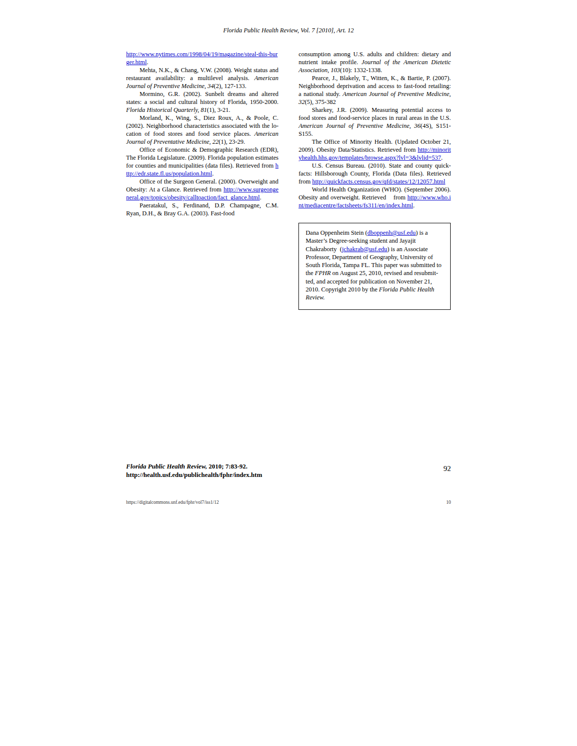Florida Public Health Review, Vol. 7 [2010], Art. 12
http://www.nytimes.com/1998/04/19/magazine/steal-this-burger.html.
Mehta, N.K., & Chang, V.W. (2008). Weight status and restaurant availability: a multilevel analysis. American Journal of Preventive Medicine, 34(2), 127-133.
Mormino, G.R. (2002). Sunbelt dreams and altered states: a social and cultural history of Florida, 1950-2000. Florida Historical Quarterly, 81(1), 3-21.
Morland, K., Wing, S., Diez Roux, A., & Poole, C. (2002). Neighborhood characteristics associated with the location of food stores and food service places. American Journal of Preventative Medicine, 22(1), 23-29.
Office of Economic & Demographic Research (EDR), The Florida Legislature. (2009). Florida population estimates for counties and municipalities (data files). Retrieved from http://edr.state.fl.us/population.html.
Office of the Surgeon General. (2000). Overweight and Obesity: At a Glance. Retrieved from http://www.surgeongeneral.gov/topics/obesity/calltoaction/fact_glance.html.
Paeratakul, S., Ferdinand, D.P. Champagne, C.M. Ryan, D.H., & Bray G.A. (2003). Fast-food
consumption among U.S. adults and children: dietary and nutrient intake profile. Journal of the American Dietetic Association, 103(10): 1332-1338.
Pearce, J., Blakely, T., Witten, K., & Bartie, P. (2007). Neighborhood deprivation and access to fast-food retailing: a national study. American Journal of Preventive Medicine, 32(5), 375-382
Sharkey, J.R. (2009). Measuring potential access to food stores and food-service places in rural areas in the U.S. American Journal of Preventive Medicine, 36(4S), S151-S155.
The Office of Minority Health. (Updated October 21, 2009). Obesity Data/Statistics. Retrieved from http://minorityhealth.hhs.gov/templates/browse.aspx?lvl=3&lvlid=537.
U.S. Census Bureau. (2010). State and county quickfacts: Hillsborough County, Florida (Data files). Retrieved from http://quickfacts.census.gov/qfd/states/12/12057.html
World Health Organization (WHO). (September 2006). Obesity and overweight. Retrieved from http://www.who.int/mediacentre/factsheets/fs311/en/index.html.
Dana Oppenheim Stein (dboppenh@usf.edu) is a Master’s Degree-seeking student and Jayajit Chakraborty (jchakrab@usf.edu) is an Associate Professor, Department of Geography, University of South Florida, Tampa FL. This paper was submitted to the FPHR on August 25, 2010, revised and resubmitted, and accepted for publication on November 21, 2010. Copyright 2010 by the Florida Public Health Review.
Florida Public Health Review, 2010; 7:83-92.
http://health.usf.edu/publichealth/fphr/index.htm
92
https://digitalcommons.unf.edu/fphr/vol7/iss1/12
10